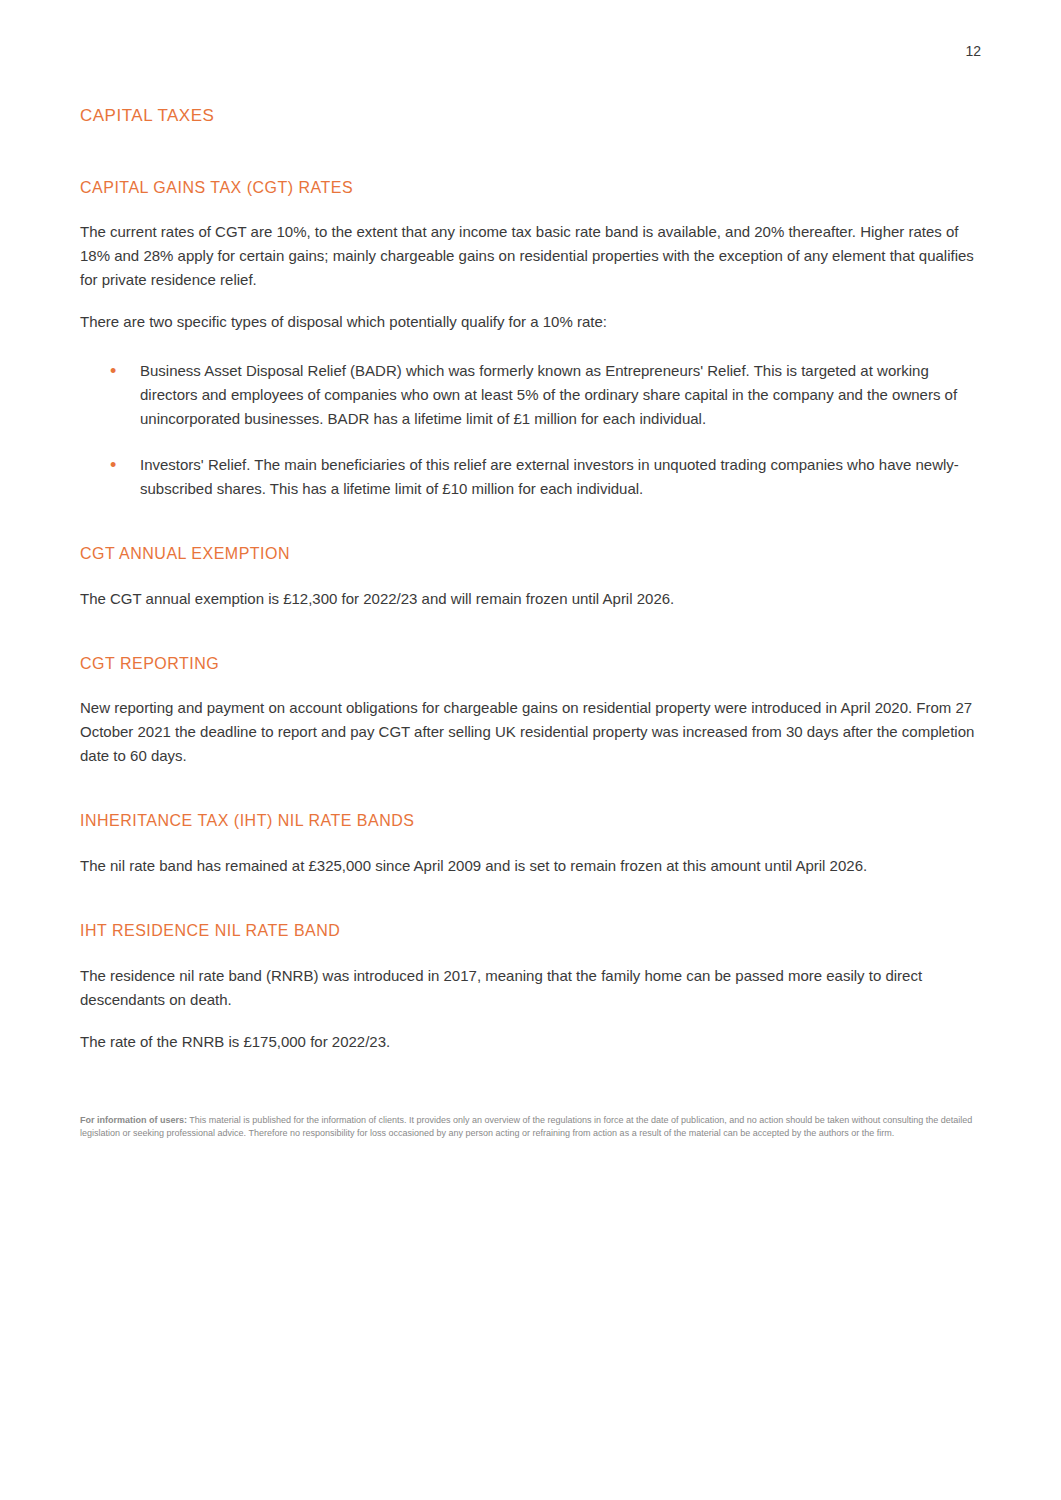12
CAPITAL TAXES
CAPITAL GAINS TAX (CGT) RATES
The current rates of CGT are 10%, to the extent that any income tax basic rate band is available, and 20% thereafter. Higher rates of 18% and 28% apply for certain gains; mainly chargeable gains on residential properties with the exception of any element that qualifies for private residence relief.
There are two specific types of disposal which potentially qualify for a 10% rate:
Business Asset Disposal Relief (BADR) which was formerly known as Entrepreneurs' Relief. This is targeted at working directors and employees of companies who own at least 5% of the ordinary share capital in the company and the owners of unincorporated businesses. BADR has a lifetime limit of £1 million for each individual.
Investors' Relief. The main beneficiaries of this relief are external investors in unquoted trading companies who have newly-subscribed shares. This has a lifetime limit of £10 million for each individual.
CGT ANNUAL EXEMPTION
The CGT annual exemption is £12,300 for 2022/23 and will remain frozen until April 2026.
CGT REPORTING
New reporting and payment on account obligations for chargeable gains on residential property were introduced in April 2020. From 27 October 2021 the deadline to report and pay CGT after selling UK residential property was increased from 30 days after the completion date to 60 days.
INHERITANCE TAX (IHT) NIL RATE BANDS
The nil rate band has remained at £325,000 since April 2009 and is set to remain frozen at this amount until April 2026.
IHT RESIDENCE NIL RATE BAND
The residence nil rate band (RNRB) was introduced in 2017, meaning that the family home can be passed more easily to direct descendants on death.
The rate of the RNRB is £175,000 for 2022/23.
For information of users: This material is published for the information of clients. It provides only an overview of the regulations in force at the date of publication, and no action should be taken without consulting the detailed legislation or seeking professional advice. Therefore no responsibility for loss occasioned by any person acting or refraining from action as a result of the material can be accepted by the authors or the firm.